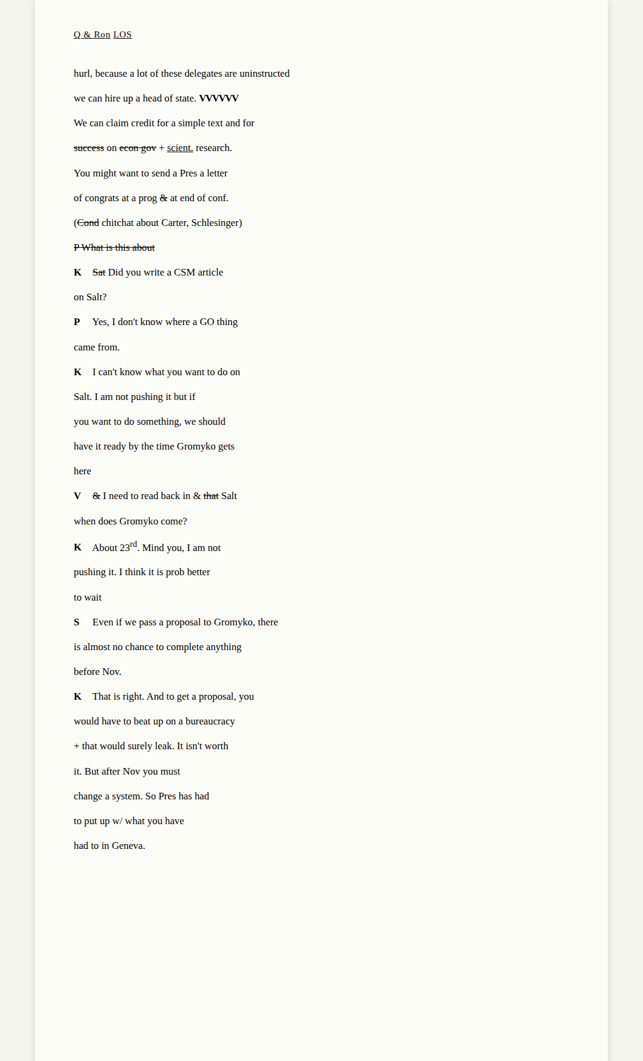Q & Ron LOS
hurl, because a lot of these delegates are uninstructed
we can hire up a head of state. VVVVVV
We can claim credit for a simple text and for
success on econ gov + scient. research.
You might want to send a Pres a letter
of congrats at a prog & at end of conf.
(Cond chitchat about Carter, Schlesinger)
P What is this about
K Sat Did you write a CSM article
on Salt?
P Yes, I don't know where a GO thing
came from.
K I can't know what you want to do on
Salt. I am not pushing it but if
you want to do something, we should
have it ready by the time Gromyko gets
here
V & I need to read back in & that Salt
when does Gromyko come?
K About 23rd. Mind you, I am not
pushing it. I think it is prob better
to wait
S Even if we pass a proposal to Gromyko, there
is almost no chance to complete anything
before Nov.
K That is right. And to get a proposal, you
would have to beat up on a bureaucracy
+ that would surely leak. It isn't worth
it. But after Nov you must
change a system. So Pres has had
to put up w/ what you have
had to in Geneva.